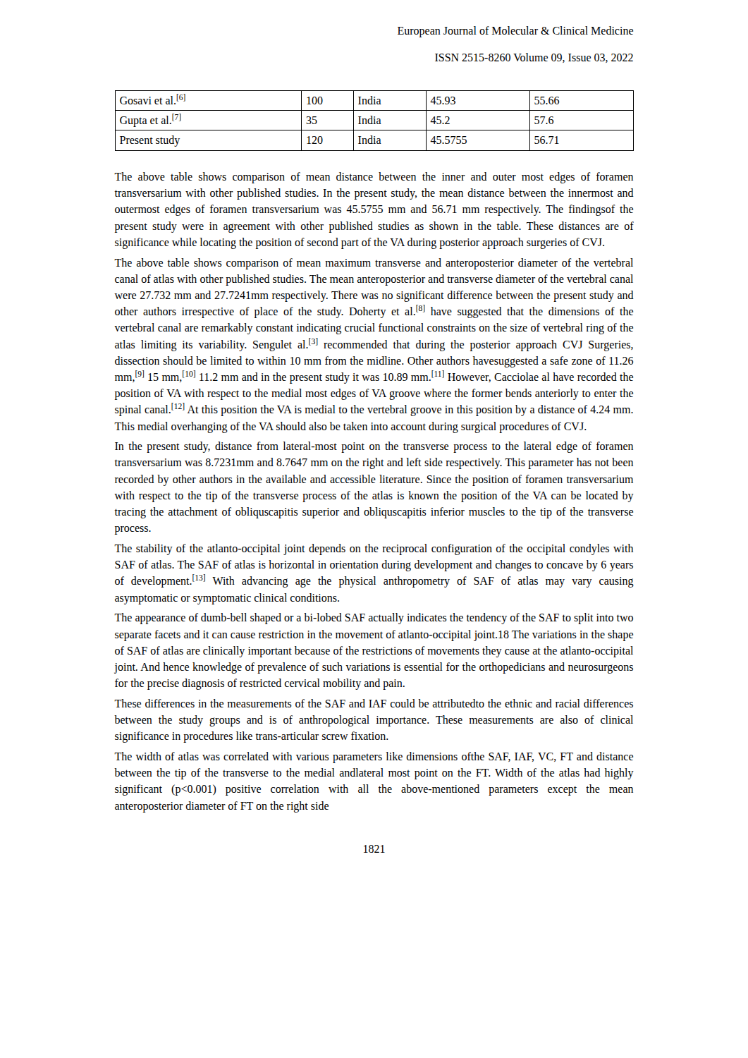European Journal of Molecular & Clinical Medicine
ISSN 2515-8260 Volume 09, Issue 03, 2022
| Gosavi et al. [6] | 100 | India | 45.93 | 55.66 |
| Gupta et al. [7] | 35 | India | 45.2 | 57.6 |
| Present study | 120 | India | 45.5755 | 56.71 |
The above table shows comparison of mean distance between the inner and outer most edges of foramen transversarium with other published studies. In the present study, the mean distance between the innermost and outermost edges of foramen transversarium was 45.5755 mm and 56.71 mm respectively. The findingsof the present study were in agreement with other published studies as shown in the table. These distances are of significance while locating the position of second part of the VA during posterior approach surgeries of CVJ.
The above table shows comparison of mean maximum transverse and anteroposterior diameter of the vertebral canal of atlas with other published studies. The mean anteroposterior and transverse diameter of the vertebral canal were 27.732 mm and 27.7241mm respectively. There was no significant difference between the present study and other authors irrespective of place of the study. Doherty et al.[8] have suggested that the dimensions of the vertebral canal are remarkably constant indicating crucial functional constraints on the size of vertebral ring of the atlas limiting its variability. Sengulet al.[3] recommended that during the posterior approach CVJ Surgeries, dissection should be limited to within 10 mm from the midline. Other authors havesuggested a safe zone of 11.26 mm,[9] 15 mm,[10] 11.2 mm and in the present study it was 10.89 mm.[11] However, Cacciolae al have recorded the position of VA with respect to the medial most edges of VA groove where the former bends anteriorly to enter the spinal canal.[12] At this position the VA is medial to the vertebral groove in this position by a distance of 4.24 mm. This medial overhanging of the VA should also be taken into account during surgical procedures of CVJ.
In the present study, distance from lateral-most point on the transverse process to the lateral edge of foramen transversarium was 8.7231mm and 8.7647 mm on the right and left side respectively. This parameter has not been recorded by other authors in the available and accessible literature. Since the position of foramen transversarium with respect to the tip of the transverse process of the atlas is known the position of the VA can be located by tracing the attachment of obliquscapitis superior and obliquscapitis inferior muscles to the tip of the transverse process.
The stability of the atlanto-occipital joint depends on the reciprocal configuration of the occipital condyles with SAF of atlas. The SAF of atlas is horizontal in orientation during development and changes to concave by 6 years of development.[13] With advancing age the physical anthropometry of SAF of atlas may vary causing asymptomatic or symptomatic clinical conditions.
The appearance of dumb-bell shaped or a bi-lobed SAF actually indicates the tendency of the SAF to split into two separate facets and it can cause restriction in the movement of atlanto-occipital joint.18 The variations in the shape of SAF of atlas are clinically important because of the restrictions of movements they cause at the atlanto-occipital joint. And hence knowledge of prevalence of such variations is essential for the orthopedicians and neurosurgeons for the precise diagnosis of restricted cervical mobility and pain.
These differences in the measurements of the SAF and IAF could be attributedto the ethnic and racial differences between the study groups and is of anthropological importance. These measurements are also of clinical significance in procedures like trans-articular screw fixation.
The width of atlas was correlated with various parameters like dimensions ofthe SAF, IAF, VC, FT and distance between the tip of the transverse to the medial andlateral most point on the FT. Width of the atlas had highly significant (p<0.001) positive correlation with all the above-mentioned parameters except the mean anteroposterior diameter of FT on the right side
1821